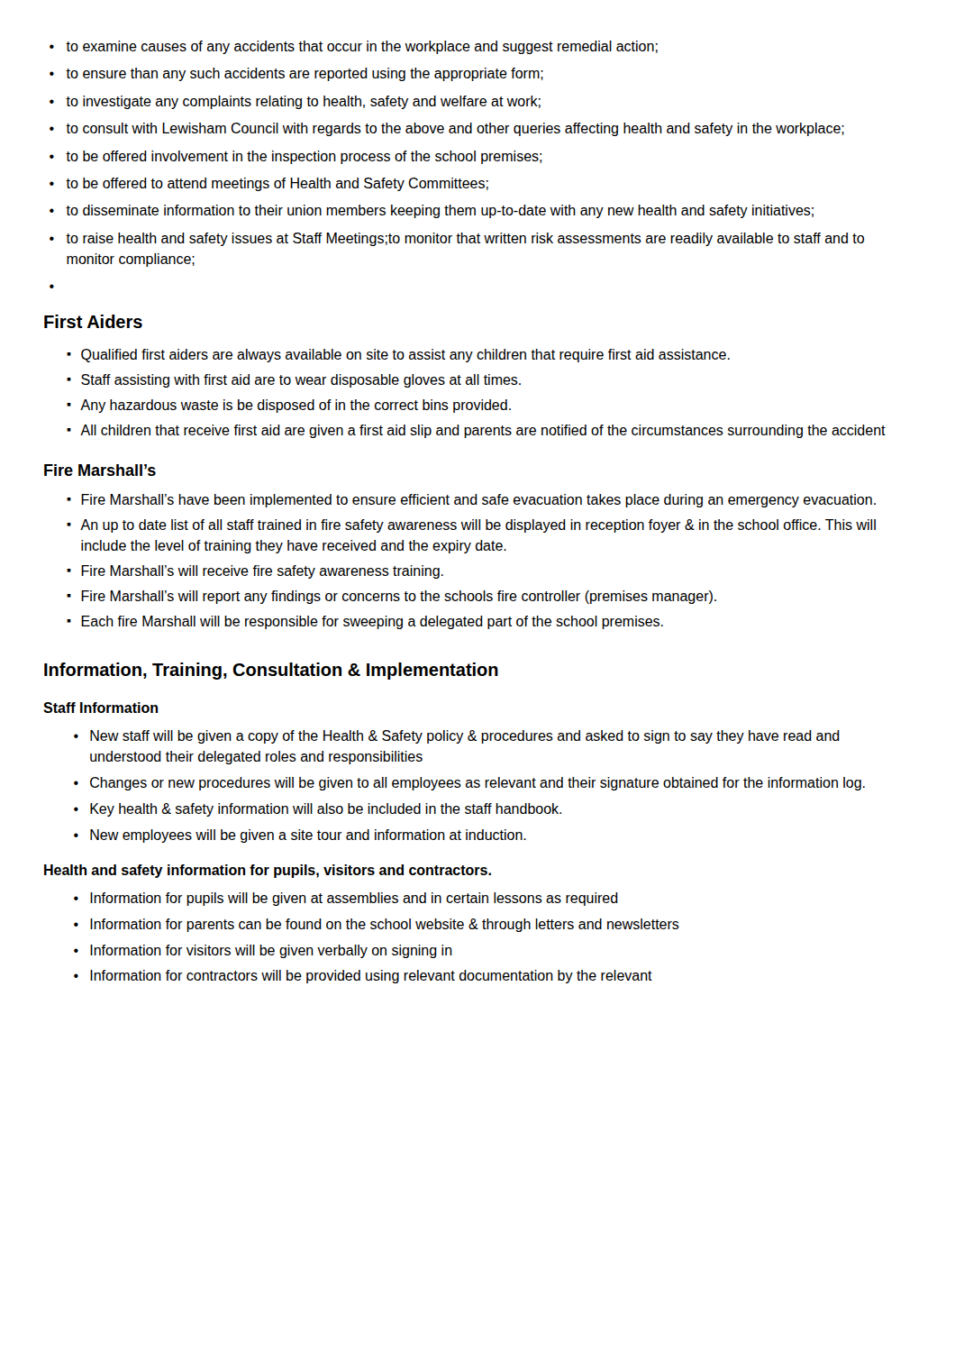to examine causes of any accidents that occur in the workplace and suggest remedial action;
to ensure than any such accidents are reported using the appropriate form;
to investigate any complaints relating to health, safety and welfare at work;
to consult with Lewisham Council with regards to the above and other queries affecting health and safety in the workplace;
to be offered involvement in the inspection process of the school premises;
to be offered to attend meetings of Health and Safety Committees;
to disseminate information to their union members keeping them up-to-date with any new health and safety initiatives;
to raise health and safety issues at Staff Meetings;to monitor that written risk assessments are readily available to staff and to monitor compliance;
First Aiders
Qualified first aiders are always available on site to assist any children that require first aid assistance.
Staff assisting with first aid are to wear disposable gloves at all times.
Any hazardous waste is be disposed of in the correct bins provided.
All children that receive first aid are given a first aid slip and parents are notified of the circumstances surrounding the accident
Fire Marshall’s
Fire Marshall’s have been implemented to ensure efficient and safe evacuation takes place during an emergency evacuation.
An up to date list of all staff trained in fire safety awareness will be displayed in reception foyer & in the school office. This will include the level of training they have received and the expiry date.
Fire Marshall’s will receive fire safety awareness training.
Fire Marshall’s will report any findings or concerns to the schools fire controller (premises manager).
Each fire Marshall will be responsible for sweeping a delegated part of the school premises.
Information, Training, Consultation & Implementation
Staff Information
New staff will be given a copy of the Health & Safety policy & procedures and asked to sign to say they have read and understood their delegated roles and responsibilities
Changes or new procedures will be given to all employees as relevant and their signature obtained for the information log.
Key health & safety information will also be included in the staff handbook.
New employees will be given a site tour and information at induction.
Health and safety information for pupils, visitors and contractors.
Information for pupils will be given at assemblies and in certain lessons as required
Information for parents can be found on the school website & through letters and newsletters
Information for visitors will be given verbally on signing in
Information for contractors will be provided using relevant documentation by the relevant